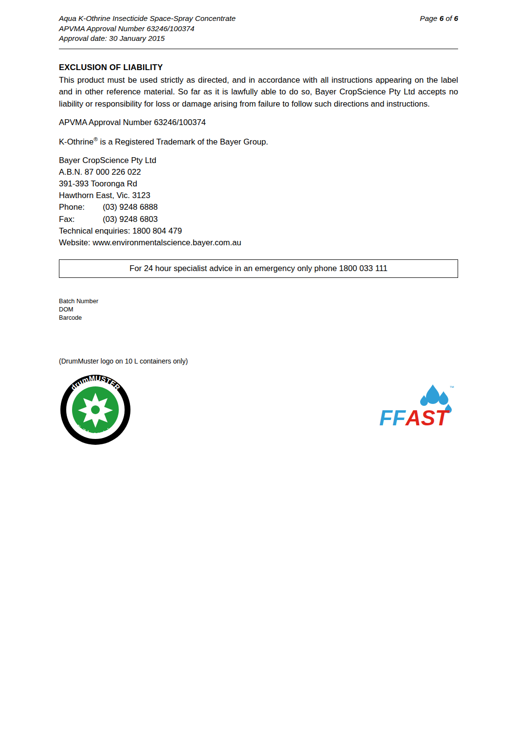Aqua K-Othrine Insecticide Space-Spray Concentrate
APVMA Approval Number 63246/100374
Approval date: 30 January 2015
Page 6 of 6
EXCLUSION OF LIABILITY
This product must be used strictly as directed, and in accordance with all instructions appearing on the label and in other reference material. So far as it is lawfully able to do so, Bayer CropScience Pty Ltd accepts no liability or responsibility for loss or damage arising from failure to follow such directions and instructions.
APVMA Approval Number 63246/100374
K-Othrine® is a Registered Trademark of the Bayer Group.
Bayer CropScience Pty Ltd
A.B.N. 87 000 226 022
391-393 Tooronga Rd
Hawthorn East, Vic. 3123
Phone:(03) 9248 6888
Fax:(03) 9248 6803
Technical enquiries: 1800 804 479
Website: www.environmentalscience.bayer.com.au
For 24 hour specialist advice in an emergency only phone 1800 033 111
Batch Number
DOM
Barcode
(DrumMuster logo on 10 L containers only)
drumMUSTER eligible container
FF AST ™